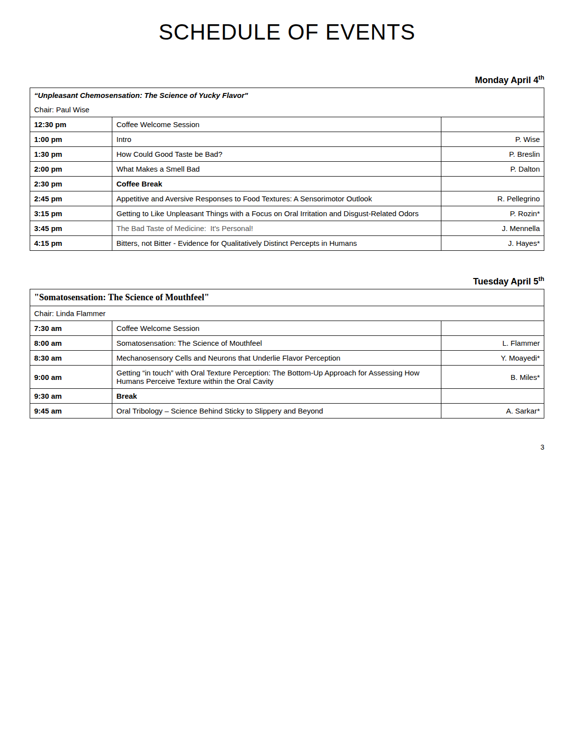SCHEDULE OF EVENTS
Monday April 4th
| “Unpleasant Chemosensation: The Science of Yucky Flavor" |
| Chair: Paul Wise |
| 12:30 pm | Coffee Welcome Session | |
| 1:00 pm | Intro | P. Wise |
| 1:30 pm | How Could Good Taste be Bad? | P. Breslin |
| 2:00 pm | What Makes a Smell Bad | P. Dalton |
| 2:30 pm | Coffee Break | |
| 2:45 pm | Appetitive and Aversive Responses to Food Textures: A Sensorimotor Outlook | R. Pellegrino |
| 3:15 pm | Getting to Like Unpleasant Things with a Focus on Oral Irritation and Disgust-Related Odors | P. Rozin* |
| 3:45 pm | The Bad Taste of Medicine: It's Personal! | J. Mennella |
| 4:15 pm | Bitters, not Bitter - Evidence for Qualitatively Distinct Percepts in Humans | J. Hayes* |
Tuesday April 5th
| "Somatosensation: The Science of Mouthfeel" |
| Chair: Linda Flammer |
| 7:30 am | Coffee Welcome Session | |
| 8:00 am | Somatosensation: The Science of Mouthfeel | L. Flammer |
| 8:30 am | Mechanosensory Cells and Neurons that Underlie Flavor Perception | Y. Moayedi* |
| 9:00 am | Getting “in touch” with Oral Texture Perception: The Bottom-Up Approach for Assessing How Humans Perceive Texture within the Oral Cavity | B. Miles* |
| 9:30 am | Break | |
| 9:45 am | Oral Tribology – Science Behind Sticky to Slippery and Beyond | A. Sarkar* |
3